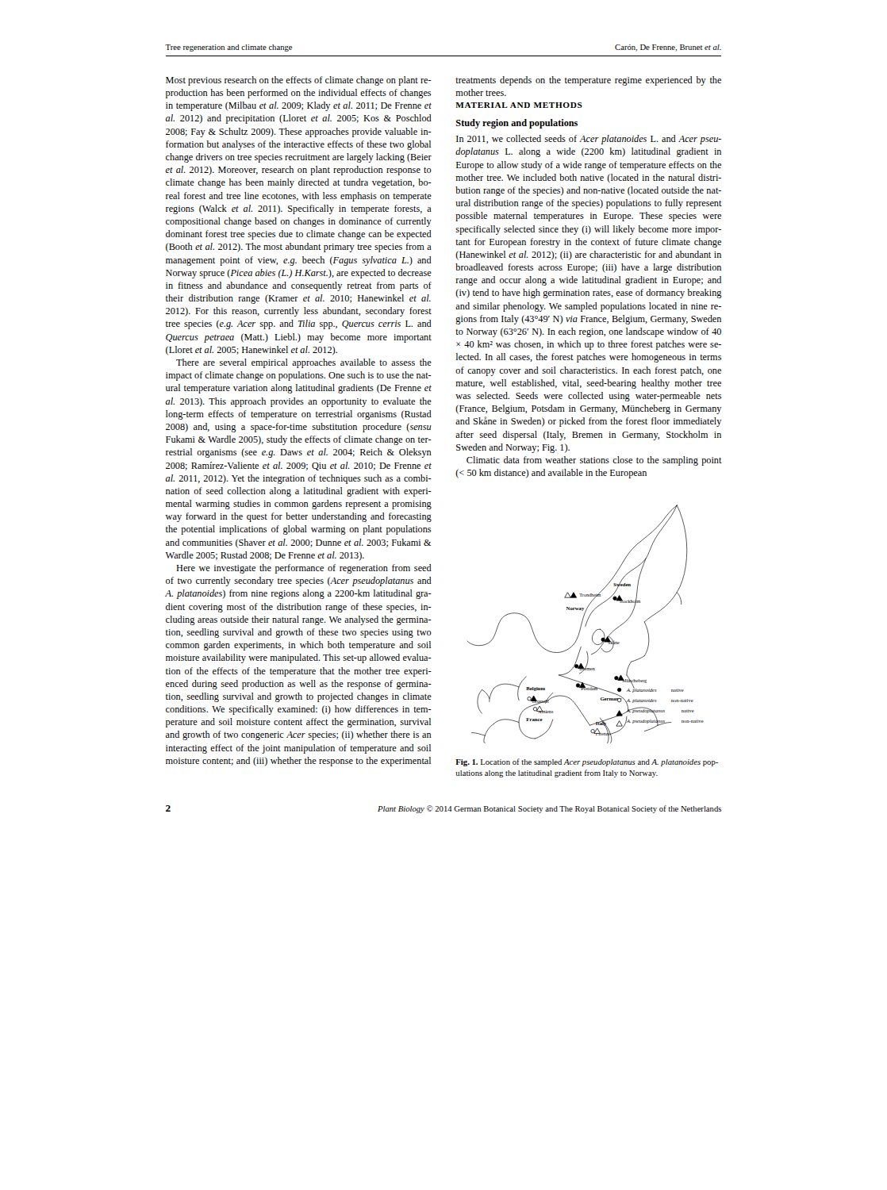Tree regeneration and climate change
Carón, De Frenne, Brunet et al.
Most previous research on the effects of climate change on plant reproduction has been performed on the individual effects of changes in temperature (Milbau et al. 2009; Klady et al. 2011; De Frenne et al. 2012) and precipitation (Lloret et al. 2005; Kos & Poschlod 2008; Fay & Schultz 2009). These approaches provide valuable information but analyses of the interactive effects of these two global change drivers on tree species recruitment are largely lacking (Beier et al. 2012). Moreover, research on plant reproduction response to climate change has been mainly directed at tundra vegetation, boreal forest and tree line ecotones, with less emphasis on temperate regions (Walck et al. 2011). Specifically in temperate forests, a compositional change based on changes in dominance of currently dominant forest tree species due to climate change can be expected (Booth et al. 2012). The most abundant primary tree species from a management point of view, e.g. beech (Fagus sylvatica L.) and Norway spruce (Picea abies (L.) H.Karst.), are expected to decrease in fitness and abundance and consequently retreat from parts of their distribution range (Kramer et al. 2010; Hanewinkel et al. 2012). For this reason, currently less abundant, secondary forest tree species (e.g. Acer spp. and Tilia spp., Quercus cerris L. and Quercus petraea (Matt.) Liebl.) may become more important (Lloret et al. 2005; Hanewinkel et al. 2012).
There are several empirical approaches available to assess the impact of climate change on populations. One such is to use the natural temperature variation along latitudinal gradients (De Frenne et al. 2013). This approach provides an opportunity to evaluate the long-term effects of temperature on terrestrial organisms (Rustad 2008) and, using a space-for-time substitution procedure (sensu Fukami & Wardle 2005), study the effects of climate change on terrestrial organisms (see e.g. Daws et al. 2004; Reich & Oleksyn 2008; Ramírez-Valiente et al. 2009; Qiu et al. 2010; De Frenne et al. 2011, 2012). Yet the integration of techniques such as a combination of seed collection along a latitudinal gradient with experimental warming studies in common gardens represent a promising way forward in the quest for better understanding and forecasting the potential implications of global warming on plant populations and communities (Shaver et al. 2000; Dunne et al. 2003; Fukami & Wardle 2005; Rustad 2008; De Frenne et al. 2013).
Here we investigate the performance of regeneration from seed of two currently secondary tree species (Acer pseudoplatanus and A. platanoides) from nine regions along a 2200-km latitudinal gradient covering most of the distribution range of these species, including areas outside their natural range. We analysed the germination, seedling survival and growth of these two species using two common garden experiments, in which both temperature and soil moisture availability were manipulated. This set-up allowed evaluation of the effects of the temperature that the mother tree experienced during seed production as well as the response of germination, seedling survival and growth to projected changes in climate conditions. We specifically examined: (i) how differences in temperature and soil moisture content affect the germination, survival and growth of two congeneric Acer species; (ii) whether there is an interacting effect of the joint manipulation of temperature and soil moisture content; and (iii) whether the response to the experimental treatments depends on the temperature regime experienced by the mother trees.
Material and Methods
Study region and populations
In 2011, we collected seeds of Acer platanoides L. and Acer pseudoplatanus L. along a wide (2200 km) latitudinal gradient in Europe to allow study of a wide range of temperature effects on the mother tree. We included both native (located in the natural distribution range of the species) and non-native (located outside the natural distribution range of the species) populations to fully represent possible maternal temperatures in Europe. These species were specifically selected since they (i) will likely become more important for European forestry in the context of future climate change (Hanewinkel et al. 2012); (ii) are characteristic for and abundant in broadleaved forests across Europe; (iii) have a large distribution range and occur along a wide latitudinal gradient in Europe; and (iv) tend to have high germination rates, ease of dormancy breaking and similar phenology. We sampled populations located in nine regions from Italy (43°49′ N) via France, Belgium, Germany, Sweden to Norway (63°26′ N). In each region, one landscape window of 40 × 40 km² was chosen, in which up to three forest patches were selected. In all cases, the forest patches were homogeneous in terms of canopy cover and soil characteristics. In each forest patch, one mature, well established, vital, seed-bearing healthy mother tree was selected. Seeds were collected using water-permeable nets (France, Belgium, Potsdam in Germany, Müncheberg in Germany and Skåne in Sweden) or picked from the forest floor immediately after seed dispersal (Italy, Bremen in Germany, Stockholm in Sweden and Norway; Fig. 1).
Climatic data from weather stations close to the sampling point (< 50 km distance) and available in the European
Sweden Norway Germany Belgium France Italy Trondheim Stockholm Skåne Bremen Müncheberg Postdam Brussels Amiens Firenze A. platanoides native A. platanoides non-native A. pseudoplatanus native A. pseudoplatanus non-native
Fig. 1. Location of the sampled Acer pseudoplatanus and A. platanoides populations along the latitudinal gradient from Italy to Norway.
2
Plant Biology © 2014 German Botanical Society and The Royal Botanical Society of the Netherlands